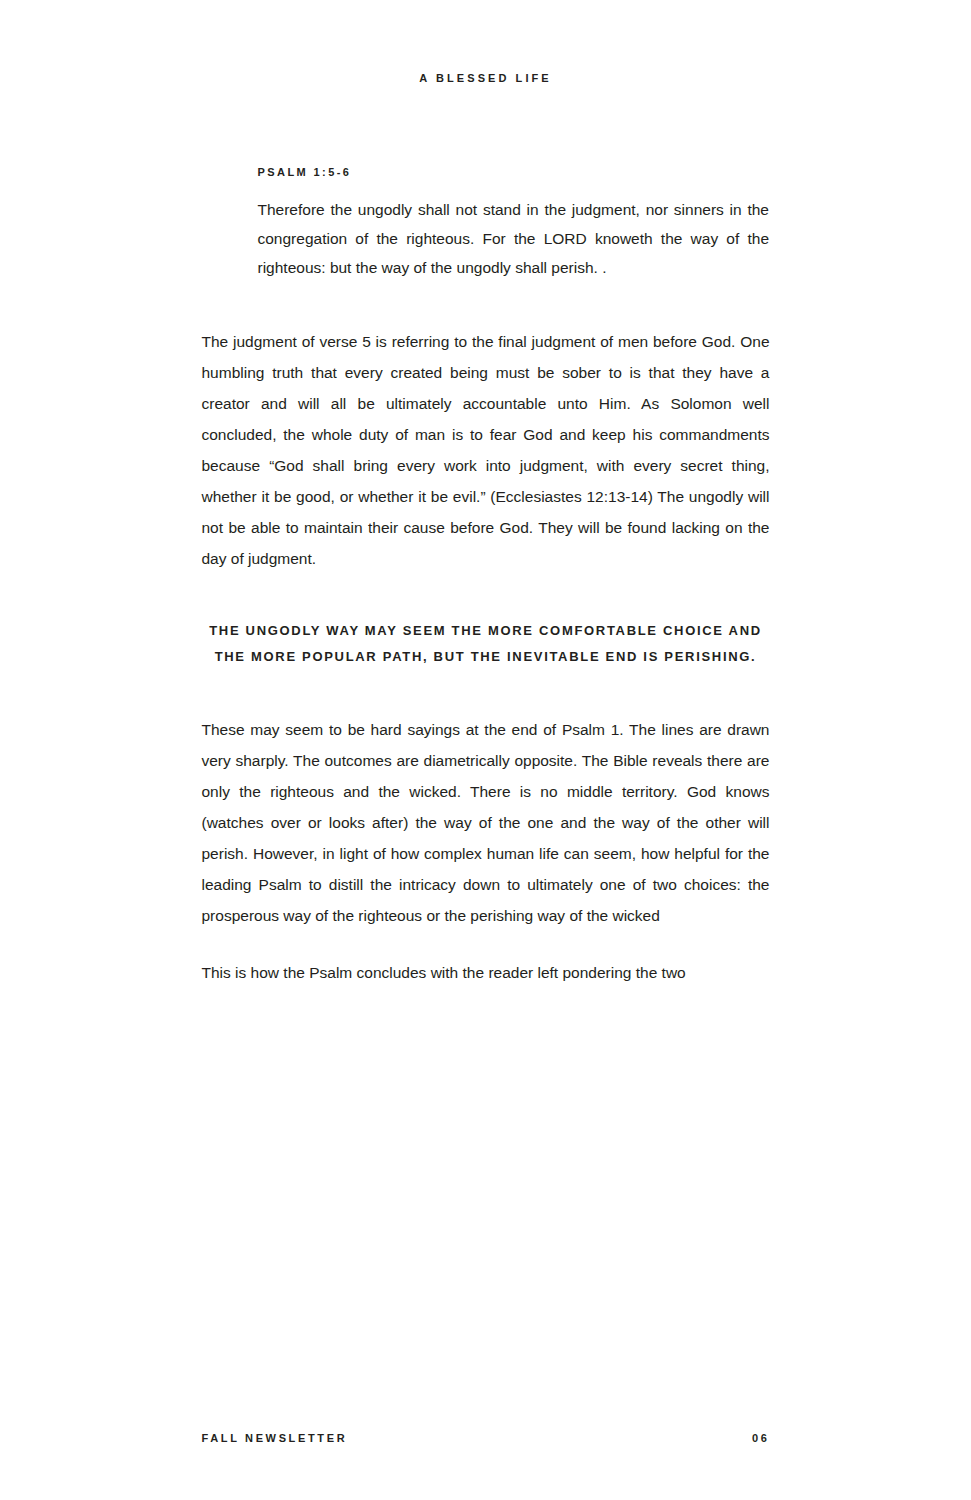A Blessed Life
Psalm 1:5-6
Therefore the ungodly shall not stand in the judgment, nor sinners in the congregation of the righteous. For the LORD knoweth the way of the righteous: but the way of the ungodly shall perish. .
The judgment of verse 5 is referring to the final judgment of men before God. One humbling truth that every created being must be sober to is that they have a creator and will all be ultimately accountable unto Him. As Solomon well concluded, the whole duty of man is to fear God and keep his commandments because “God shall bring every work into judgment, with every secret thing, whether it be good, or whether it be evil.” (Ecclesiastes 12:13-14) The ungodly will not be able to maintain their cause before God. They will be found lacking on the day of judgment.
The ungodly way may seem the more comfortable choice and the more popular path, but the inevitable end is perishing.
These may seem to be hard sayings at the end of Psalm 1. The lines are drawn very sharply. The outcomes are diametrically opposite. The Bible reveals there are only the righteous and the wicked. There is no middle territory. God knows (watches over or looks after) the way of the one and the way of the other will perish. However, in light of how complex human life can seem, how helpful for the leading Psalm to distill the intricacy down to ultimately one of two choices: the prosperous way of the righteous or the perishing way of the wicked
This is how the Psalm concludes with the reader left pondering the two
Fall Newsletter 06